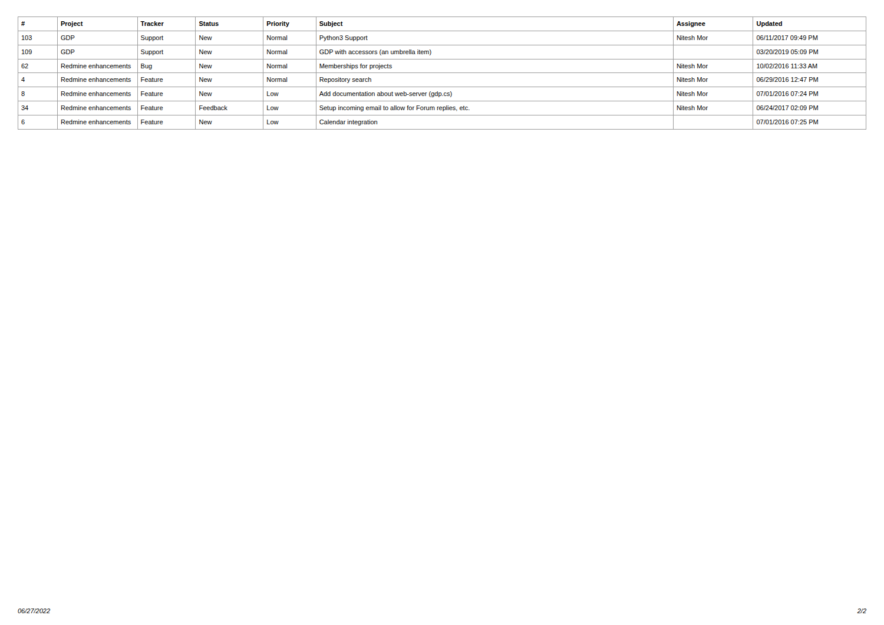| # | Project | Tracker | Status | Priority | Subject | Assignee | Updated |
| --- | --- | --- | --- | --- | --- | --- | --- |
| 103 | GDP | Support | New | Normal | Python3 Support | Nitesh Mor | 06/11/2017 09:49 PM |
| 109 | GDP | Support | New | Normal | GDP with accessors (an umbrella item) | | 03/20/2019 05:09 PM |
| 62 | Redmine enhancements | Bug | New | Normal | Memberships for projects | Nitesh Mor | 10/02/2016 11:33 AM |
| 4 | Redmine enhancements | Feature | New | Normal | Repository search | Nitesh Mor | 06/29/2016 12:47 PM |
| 8 | Redmine enhancements | Feature | New | Low | Add documentation about web-server (gdp.cs) | Nitesh Mor | 07/01/2016 07:24 PM |
| 34 | Redmine enhancements | Feature | Feedback | Low | Setup incoming email to allow for Forum replies, etc. | Nitesh Mor | 06/24/2017 02:09 PM |
| 6 | Redmine enhancements | Feature | New | Low | Calendar integration | | 07/01/2016 07:25 PM |
06/27/2022 2/2